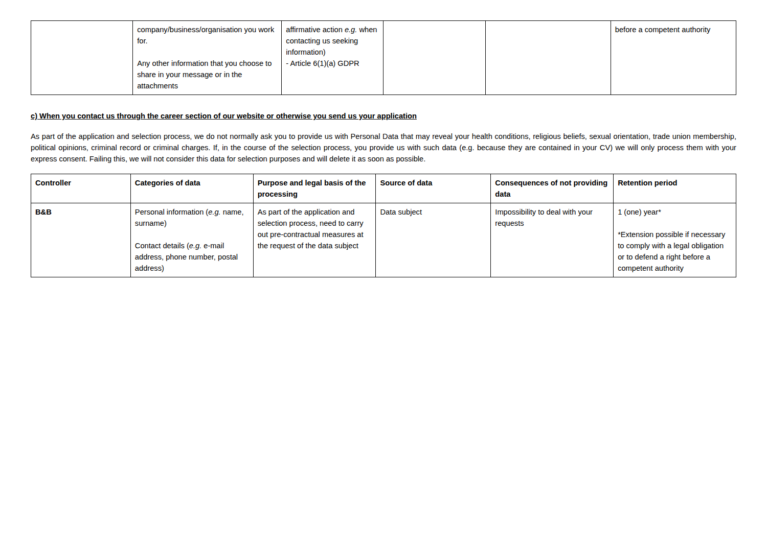| | company/business/organisation you work for. Any other information that you choose to share in your message or in the attachments | affirmative action e.g. when contacting us seeking information) - Article 6(1)(a) GDPR | | | before a competent authority |
c) When you contact us through the career section of our website or otherwise you send us your application
As part of the application and selection process, we do not normally ask you to provide us with Personal Data that may reveal your health conditions, religious beliefs, sexual orientation, trade union membership, political opinions, criminal record or criminal charges. If, in the course of the selection process, you provide us with such data (e.g. because they are contained in your CV) we will only process them with your express consent. Failing this, we will not consider this data for selection purposes and will delete it as soon as possible.
| Controller | Categories of data | Purpose and legal basis of the processing | Source of data | Consequences of not providing data | Retention period |
| --- | --- | --- | --- | --- | --- |
| B&B | Personal information ( e.g. name, surname) Contact details ( e.g. e-mail address, phone number, postal address) | As part of the application and selection process, need to carry out pre-contractual measures at the request of the data subject | Data subject | Impossibility to deal with your requests | 1 (one) year* *Extension possible if necessary to comply with a legal obligation or to defend a right before a competent authority |